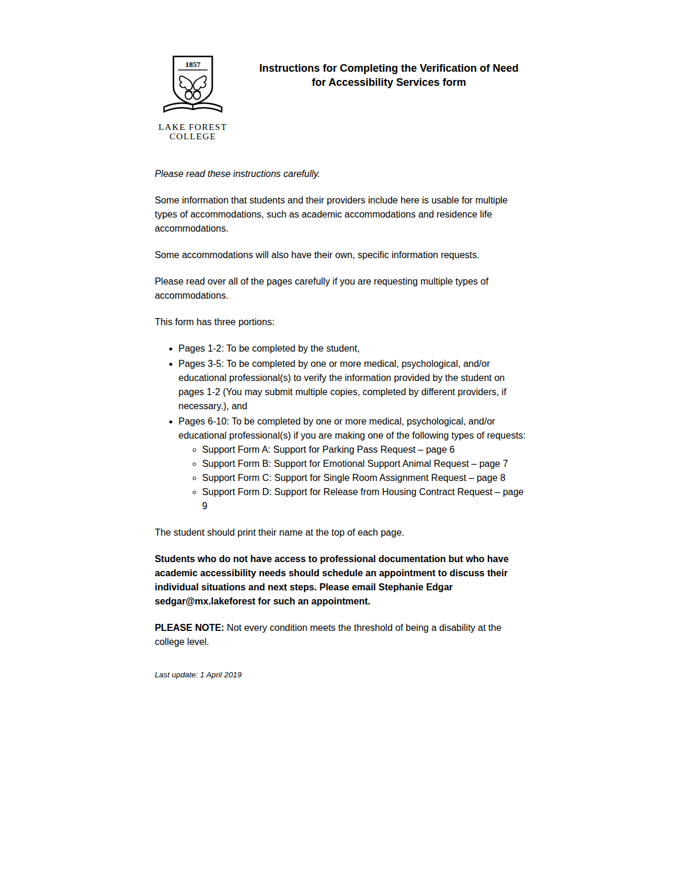1857
LAKE FOREST COLLEGE
Instructions for Completing the Verification of Need
for Accessibility Services form
Please read these instructions carefully.
Some information that students and their providers include here is usable for multiple types of accommodations, such as academic accommodations and residence life accommodations.
Some accommodations will also have their own, specific information requests.
Please read over all of the pages carefully if you are requesting multiple types of accommodations.
This form has three portions:
Pages 1-2: To be completed by the student,
Pages 3-5: To be completed by one or more medical, psychological, and/or educational professional(s) to verify the information provided by the student on pages 1-2 (You may submit multiple copies, completed by different providers, if necessary.), and
Pages 6-10: To be completed by one or more medical, psychological, and/or educational professional(s) if you are making one of the following types of requests:
Support Form A: Support for Parking Pass Request – page 6
Support Form B: Support for Emotional Support Animal Request – page 7
Support Form C: Support for Single Room Assignment Request – page 8
Support Form D: Support for Release from Housing Contract Request – page 9
The student should print their name at the top of each page.
Students who do not have access to professional documentation but who have academic accessibility needs should schedule an appointment to discuss their individual situations and next steps. Please email Stephanie Edgar sedgar@mx.lakeforest for such an appointment.
PLEASE NOTE: Not every condition meets the threshold of being a disability at the college level.
Last update: 1 April 2019